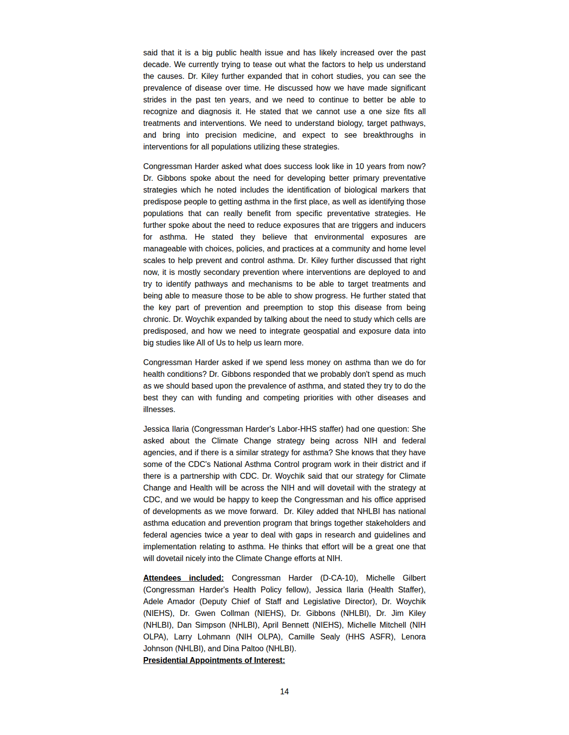said that it is a big public health issue and has likely increased over the past decade. We currently trying to tease out what the factors to help us understand the causes. Dr. Kiley further expanded that in cohort studies, you can see the prevalence of disease over time. He discussed how we have made significant strides in the past ten years, and we need to continue to better be able to recognize and diagnosis it. He stated that we cannot use a one size fits all treatments and interventions. We need to understand biology, target pathways, and bring into precision medicine, and expect to see breakthroughs in interventions for all populations utilizing these strategies.
Congressman Harder asked what does success look like in 10 years from now? Dr. Gibbons spoke about the need for developing better primary preventative strategies which he noted includes the identification of biological markers that predispose people to getting asthma in the first place, as well as identifying those populations that can really benefit from specific preventative strategies. He further spoke about the need to reduce exposures that are triggers and inducers for asthma. He stated they believe that environmental exposures are manageable with choices, policies, and practices at a community and home level scales to help prevent and control asthma. Dr. Kiley further discussed that right now, it is mostly secondary prevention where interventions are deployed to and try to identify pathways and mechanisms to be able to target treatments and being able to measure those to be able to show progress. He further stated that the key part of prevention and preemption to stop this disease from being chronic. Dr. Woychik expanded by talking about the need to study which cells are predisposed, and how we need to integrate geospatial and exposure data into big studies like All of Us to help us learn more.
Congressman Harder asked if we spend less money on asthma than we do for health conditions? Dr. Gibbons responded that we probably don't spend as much as we should based upon the prevalence of asthma, and stated they try to do the best they can with funding and competing priorities with other diseases and illnesses.
Jessica Ilaria (Congressman Harder's Labor-HHS staffer) had one question: She asked about the Climate Change strategy being across NIH and federal agencies, and if there is a similar strategy for asthma? She knows that they have some of the CDC's National Asthma Control program work in their district and if there is a partnership with CDC. Dr. Woychik said that our strategy for Climate Change and Health will be across the NIH and will dovetail with the strategy at CDC, and we would be happy to keep the Congressman and his office apprised of developments as we move forward. Dr. Kiley added that NHLBI has national asthma education and prevention program that brings together stakeholders and federal agencies twice a year to deal with gaps in research and guidelines and implementation relating to asthma. He thinks that effort will be a great one that will dovetail nicely into the Climate Change efforts at NIH.
Attendees included: Congressman Harder (D-CA-10), Michelle Gilbert (Congressman Harder's Health Policy fellow), Jessica Ilaria (Health Staffer), Adele Amador (Deputy Chief of Staff and Legislative Director), Dr. Woychik (NIEHS), Dr. Gwen Collman (NIEHS), Dr. Gibbons (NHLBI), Dr. Jim Kiley (NHLBI), Dan Simpson (NHLBI), April Bennett (NIEHS), Michelle Mitchell (NIH OLPA), Larry Lohmann (NIH OLPA), Camille Sealy (HHS ASFR), Lenora Johnson (NHLBI), and Dina Paltoo (NHLBI).
Presidential Appointments of Interest:
14